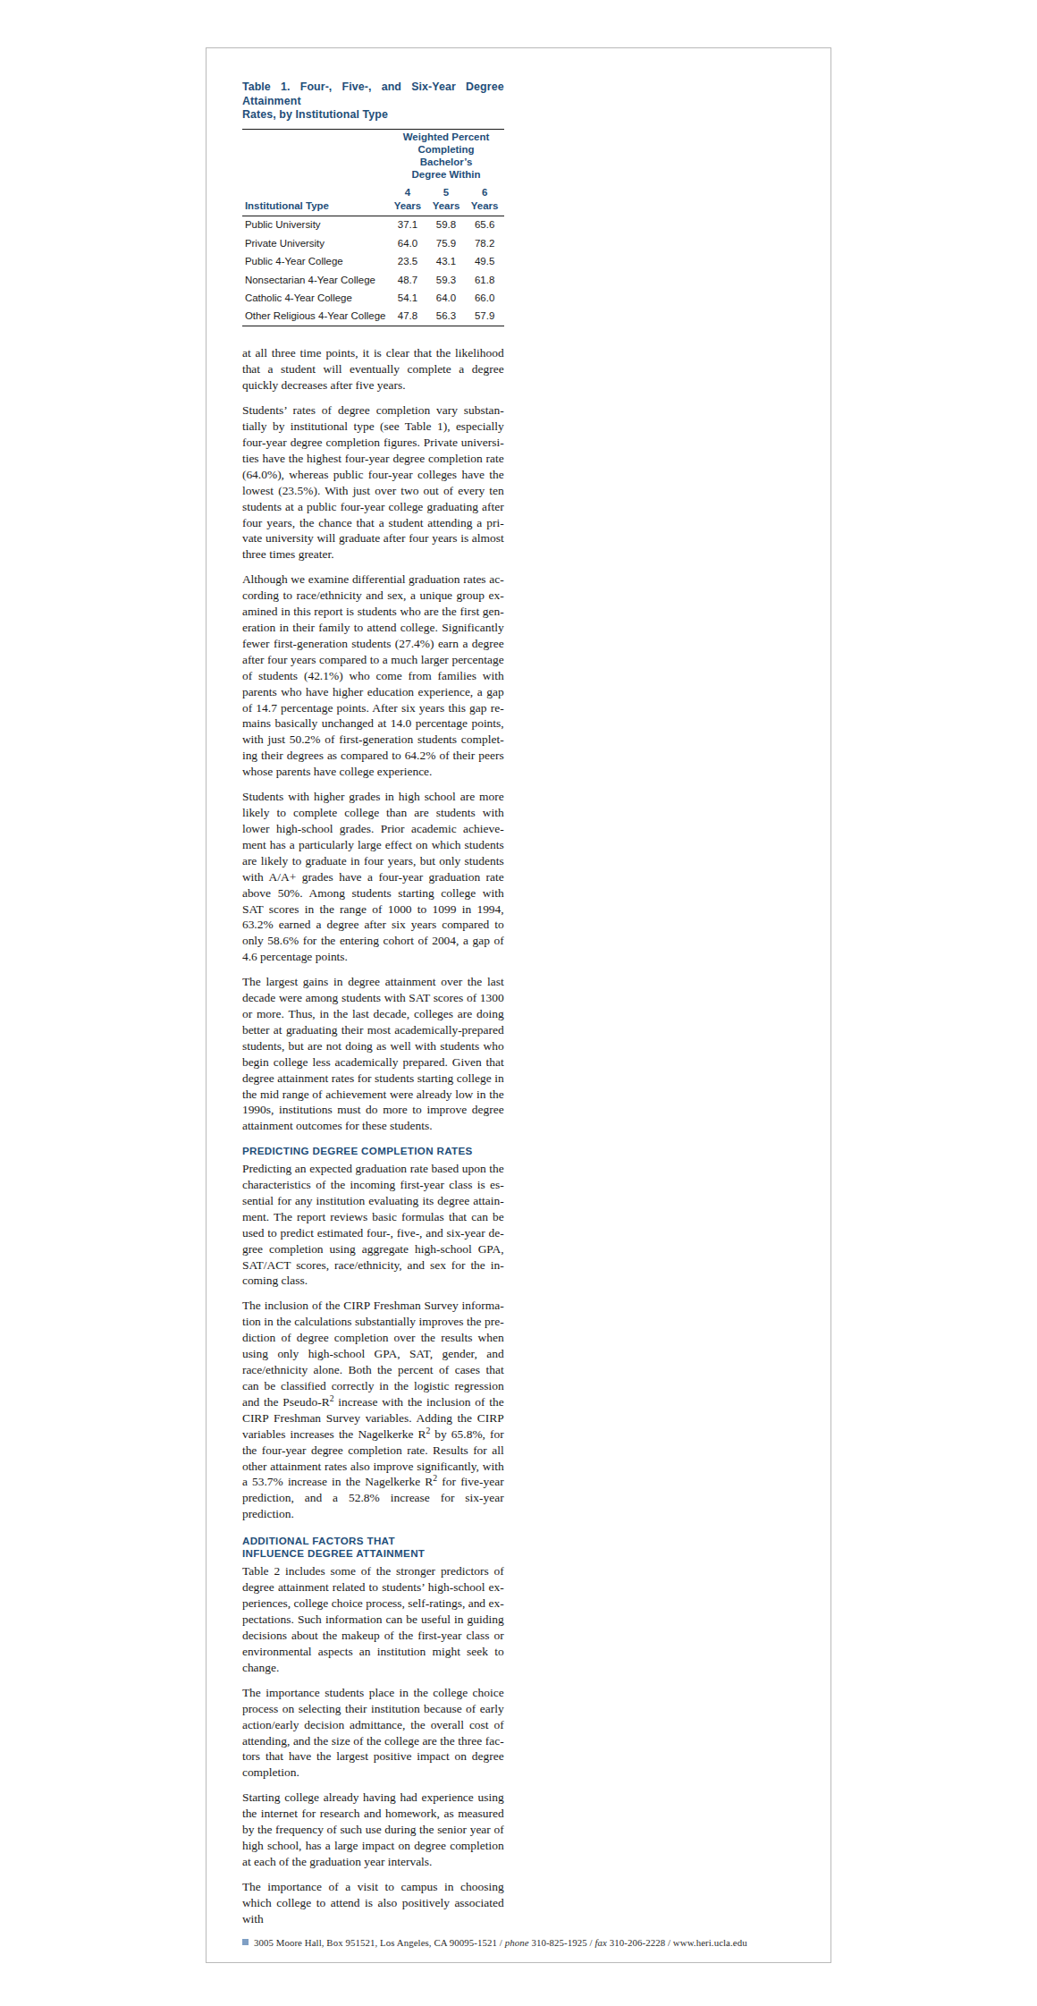Table 1. Four-, Five-, and Six-Year Degree Attainment
Rates, by Institutional Type
| | Weighted Percent Completing Bachelor’s Degree Within |
| Institutional Type | 4 Years | 5 Years | 6 Years |
| Public University | 37.1 | 59.8 | 65.6 |
| Private University | 64.0 | 75.9 | 78.2 |
| Public 4-Year College | 23.5 | 43.1 | 49.5 |
| Nonsectarian 4-Year College | 48.7 | 59.3 | 61.8 |
| Catholic 4-Year College | 54.1 | 64.0 | 66.0 |
| Other Religious 4-Year College | 47.8 | 56.3 | 57.9 |
at all three time points, it is clear that the likelihood that a student will eventually complete a degree quickly decreases after five years.
Students’ rates of degree completion vary substantially by institutional type (see Table 1), especially four-year degree completion figures. Private universities have the highest four-year degree completion rate (64.0%), whereas public four-year colleges have the lowest (23.5%). With just over two out of every ten students at a public four-year college graduating after four years, the chance that a student attending a private university will graduate after four years is almost three times greater.
Although we examine differential graduation rates according to race/ethnicity and sex, a unique group examined in this report is students who are the first generation in their family to attend college. Significantly fewer first-generation students (27.4%) earn a degree after four years compared to a much larger percentage of students (42.1%) who come from families with parents who have higher education experience, a gap of 14.7 percentage points. After six years this gap remains basically unchanged at 14.0 percentage points, with just 50.2% of first-generation students completing their degrees as compared to 64.2% of their peers whose parents have college experience.
Students with higher grades in high school are more likely to complete college than are students with lower high-school grades. Prior academic achievement has a particularly large effect on which students are likely to graduate in four years, but only students with A/A+ grades have a four-year graduation rate above 50%. Among students starting college with SAT scores in the range of 1000 to 1099 in 1994, 63.2% earned a degree after six years compared to only 58.6% for the entering cohort of 2004, a gap of 4.6 percentage points.
The largest gains in degree attainment over the last decade were among students with SAT scores of 1300 or more. Thus, in the last decade, colleges are doing better at graduating their most academically-prepared students, but are not doing as well with students who begin college less academically prepared. Given that degree attainment rates for students starting college in the mid range of achievement were already low in the 1990s, institutions must do more to improve degree attainment outcomes for these students.
Predicting Degree Completion Rates
Predicting an expected graduation rate based upon the characteristics of the incoming first-year class is essential for any institution evaluating its degree attainment. The report reviews basic formulas that can be used to predict estimated four-, five-, and six-year degree completion using aggregate high-school GPA, SAT/ACT scores, race/ethnicity, and sex for the incoming class.
The inclusion of the CIRP Freshman Survey information in the calculations substantially improves the prediction of degree completion over the results when using only high-school GPA, SAT, gender, and race/ethnicity alone. Both the percent of cases that can be classified correctly in the logistic regression and the Pseudo-R2 increase with the inclusion of the CIRP Freshman Survey variables. Adding the CIRP variables increases the Nagelkerke R2 by 65.8%, for the four-year degree completion rate. Results for all other attainment rates also improve significantly, with a 53.7% increase in the Nagelkerke R2 for five-year prediction, and a 52.8% increase for six-year prediction.
Additional Factors that
Influence Degree Attainment
Table 2 includes some of the stronger predictors of degree attainment related to students’ high-school experiences, college choice process, self-ratings, and expectations. Such information can be useful in guiding decisions about the makeup of the first-year class or environmental aspects an institution might seek to change.
The importance students place in the college choice process on selecting their institution because of early action/early decision admittance, the overall cost of attending, and the size of the college are the three factors that have the largest positive impact on degree completion.
Starting college already having had experience using the internet for research and homework, as measured by the frequency of such use during the senior year of high school, has a large impact on degree completion at each of the graduation year intervals.
The importance of a visit to campus in choosing which college to attend is also positively associated with
3005 Moore Hall, Box 951521, Los Angeles, CA 90095-1521 / phone 310-825-1925 / fax 310-206-2228 / www.heri.ucla.edu